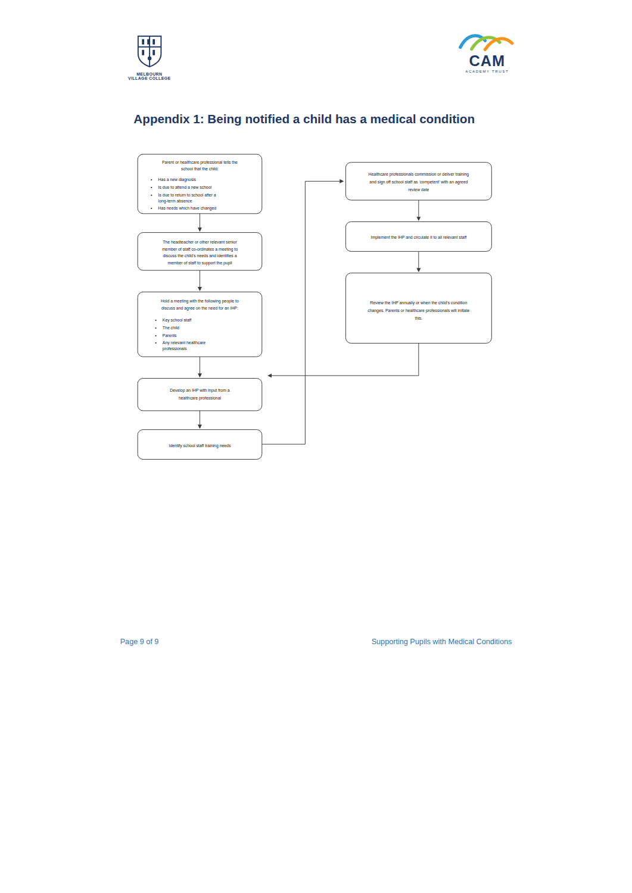Melbourn
Village College
CAM
Academy Trust
Appendix 1: Being notified a child has a medical condition
Parent or healthcare professional tells the school that the child: •Has a new diagnosis •Is due to attend a new school •Is due to return to school after a long-term absence •Has needs which have changed The headteacher or other relevant senior member of staff co-ordinates a meeting to discuss the child’s needs and identifies a member of staff to support the pupil Hold a meeting with the following people to discuss and agree on the need for an IHP: •Key school staff •The child •Parents •Any relevant healthcare professionals Develop an IHP with input from a healthcare professional Identify school staff training needs Healthcare professionals commission or deliver training and sign off school staff as ‘competent’ with an agreed review date Implement the IHP and circulate it to all relevant staff Review the IHP annually or when the child’s condition changes. Parents or healthcare professionals will initiate this.
Page 9 of 9
Supporting Pupils with Medical Conditions